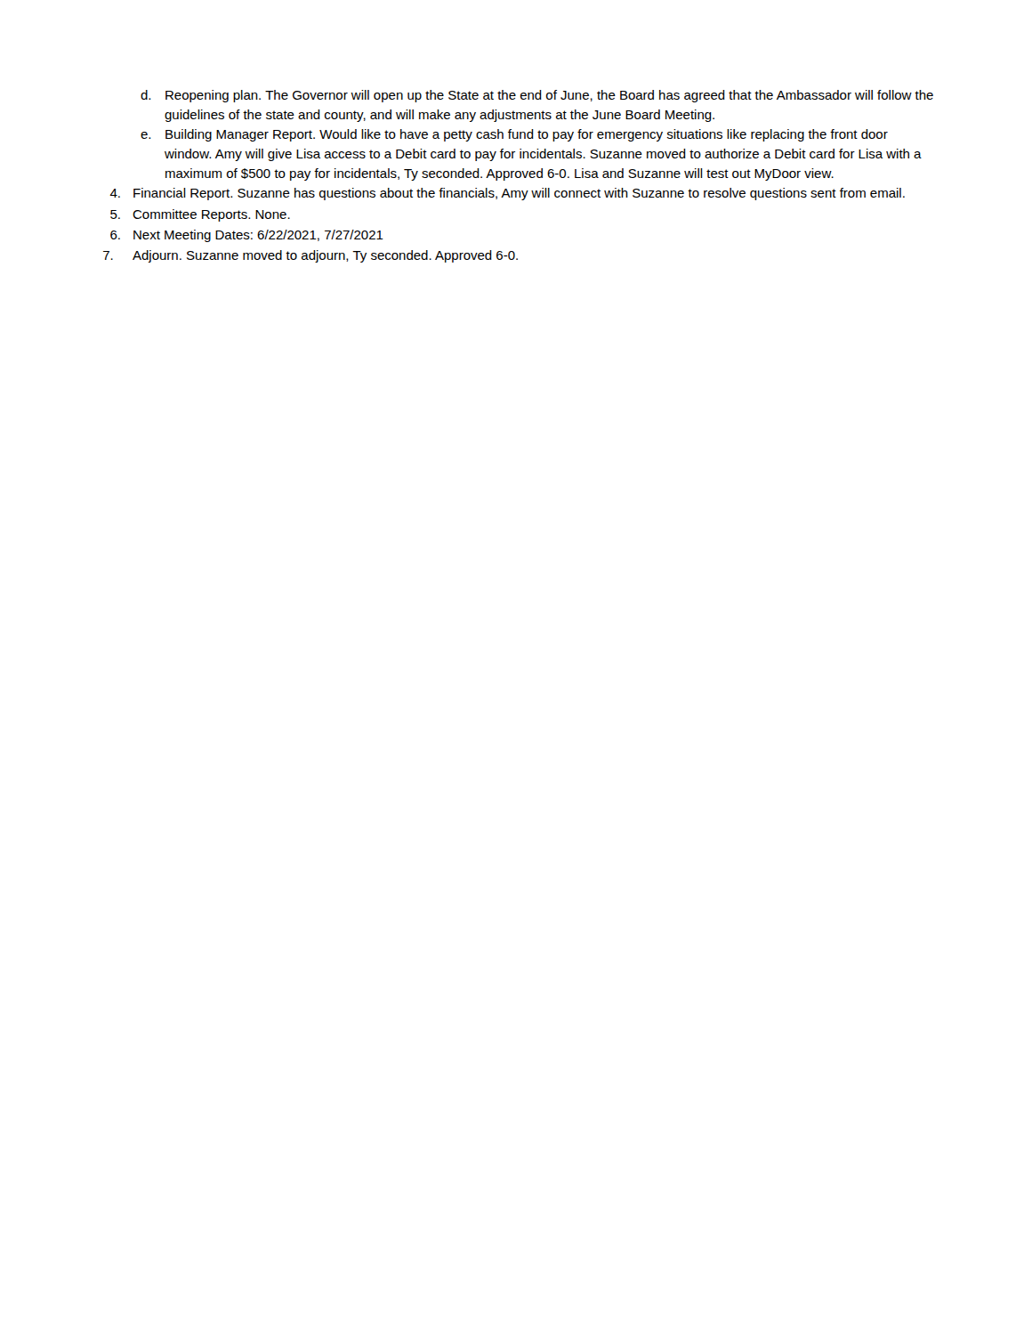Reopening plan. The Governor will open up the State at the end of June, the Board has agreed that the Ambassador will follow the guidelines of the state and county, and will make any adjustments at the June Board Meeting.
Building Manager Report. Would like to have a petty cash fund to pay for emergency situations like replacing the front door window. Amy will give Lisa access to a Debit card to pay for incidentals. Suzanne moved to authorize a Debit card for Lisa with a maximum of $500 to pay for incidentals, Ty seconded. Approved 6-0. Lisa and Suzanne will test out MyDoor view.
Financial Report. Suzanne has questions about the financials, Amy will connect with Suzanne to resolve questions sent from email.
Committee Reports. None.
Next Meeting Dates: 6/22/2021, 7/27/2021
Adjourn. Suzanne moved to adjourn, Ty seconded. Approved 6-0.